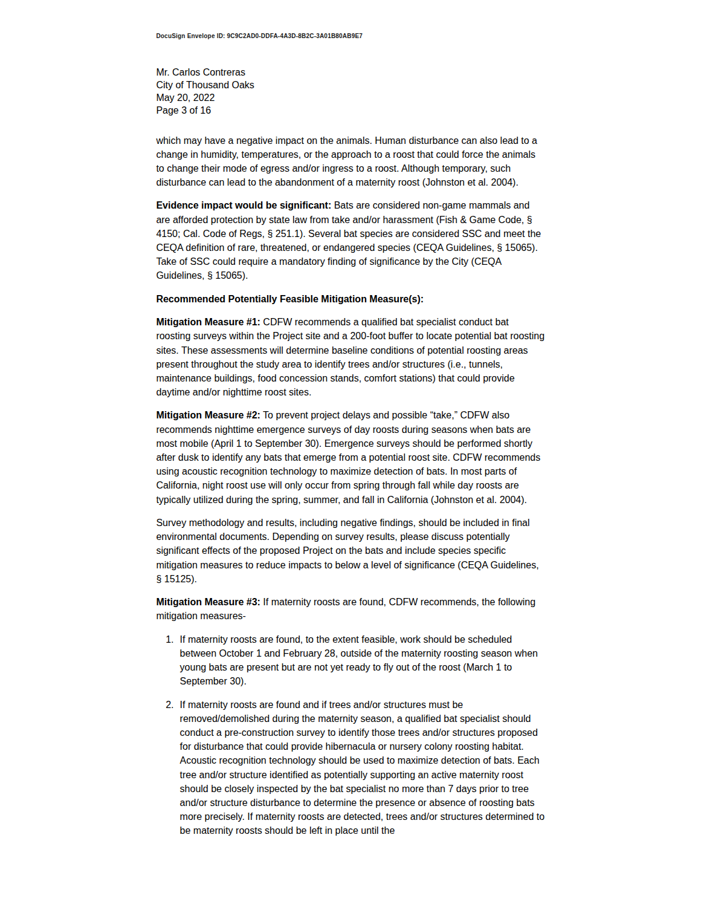DocuSign Envelope ID: 9C9C2AD0-DDFA-4A3D-8B2C-3A01B80AB9E7
Mr. Carlos Contreras
City of Thousand Oaks
May 20, 2022
Page 3 of 16
which may have a negative impact on the animals. Human disturbance can also lead to a change in humidity, temperatures, or the approach to a roost that could force the animals to change their mode of egress and/or ingress to a roost. Although temporary, such disturbance can lead to the abandonment of a maternity roost (Johnston et al. 2004).
Evidence impact would be significant: Bats are considered non-game mammals and are afforded protection by state law from take and/or harassment (Fish & Game Code, § 4150; Cal. Code of Regs, § 251.1). Several bat species are considered SSC and meet the CEQA definition of rare, threatened, or endangered species (CEQA Guidelines, § 15065). Take of SSC could require a mandatory finding of significance by the City (CEQA Guidelines, § 15065).
Recommended Potentially Feasible Mitigation Measure(s):
Mitigation Measure #1: CDFW recommends a qualified bat specialist conduct bat roosting surveys within the Project site and a 200-foot buffer to locate potential bat roosting sites. These assessments will determine baseline conditions of potential roosting areas present throughout the study area to identify trees and/or structures (i.e., tunnels, maintenance buildings, food concession stands, comfort stations) that could provide daytime and/or nighttime roost sites.
Mitigation Measure #2: To prevent project delays and possible “take,” CDFW also recommends nighttime emergence surveys of day roosts during seasons when bats are most mobile (April 1 to September 30). Emergence surveys should be performed shortly after dusk to identify any bats that emerge from a potential roost site. CDFW recommends using acoustic recognition technology to maximize detection of bats. In most parts of California, night roost use will only occur from spring through fall while day roosts are typically utilized during the spring, summer, and fall in California (Johnston et al. 2004).
Survey methodology and results, including negative findings, should be included in final environmental documents. Depending on survey results, please discuss potentially significant effects of the proposed Project on the bats and include species specific mitigation measures to reduce impacts to below a level of significance (CEQA Guidelines, § 15125).
Mitigation Measure #3: If maternity roosts are found, CDFW recommends, the following mitigation measures-
If maternity roosts are found, to the extent feasible, work should be scheduled between October 1 and February 28, outside of the maternity roosting season when young bats are present but are not yet ready to fly out of the roost (March 1 to September 30).
If maternity roosts are found and if trees and/or structures must be removed/demolished during the maternity season, a qualified bat specialist should conduct a pre-construction survey to identify those trees and/or structures proposed for disturbance that could provide hibernacula or nursery colony roosting habitat. Acoustic recognition technology should be used to maximize detection of bats. Each tree and/or structure identified as potentially supporting an active maternity roost should be closely inspected by the bat specialist no more than 7 days prior to tree and/or structure disturbance to determine the presence or absence of roosting bats more precisely. If maternity roosts are detected, trees and/or structures determined to be maternity roosts should be left in place until the